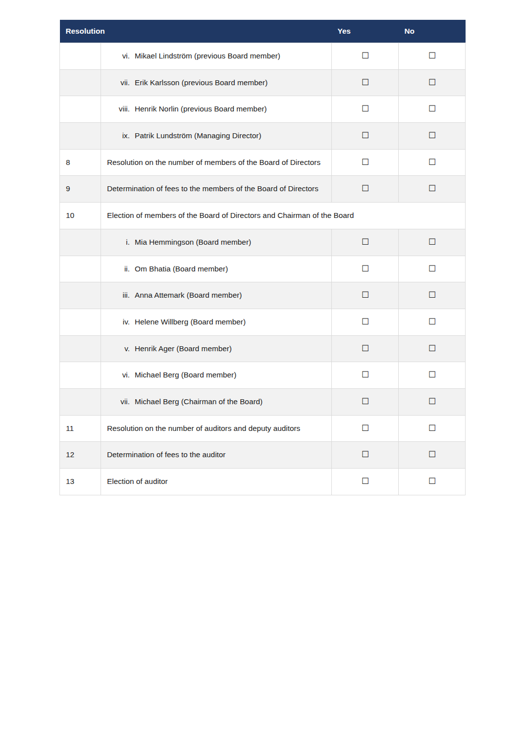| Resolution | Yes | No |
| --- | --- | --- |
| | vi. Mikael Lindström (previous Board member) | ☐ | ☐ |
| | vii. Erik Karlsson (previous Board member) | ☐ | ☐ |
| | viii. Henrik Norlin (previous Board member) | ☐ | ☐ |
| | ix. Patrik Lundström (Managing Director) | ☐ | ☐ |
| 8 | Resolution on the number of members of the Board of Directors | ☐ | ☐ |
| 9 | Determination of fees to the members of the Board of Directors | ☐ | ☐ |
| 10 | Election of members of the Board of Directors and Chairman of the Board |
| | i. Mia Hemmingson (Board member) | ☐ | ☐ |
| | ii. Om Bhatia (Board member) | ☐ | ☐ |
| | iii. Anna Attemark (Board member) | ☐ | ☐ |
| | iv. Helene Willberg (Board member) | ☐ | ☐ |
| | v. Henrik Ager (Board member) | ☐ | ☐ |
| | vi. Michael Berg (Board member) | ☐ | ☐ |
| | vii. Michael Berg (Chairman of the Board) | ☐ | ☐ |
| 11 | Resolution on the number of auditors and deputy auditors | ☐ | ☐ |
| 12 | Determination of fees to the auditor | ☐ | ☐ |
| 13 | Election of auditor | ☐ | ☐ |